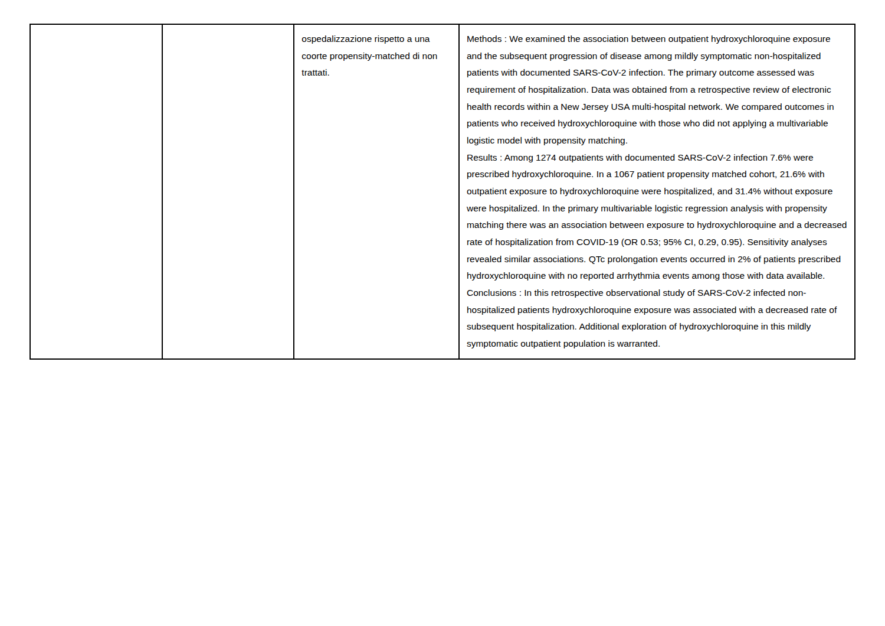| | | ospedalizzazione rispetto a una coorte propensity-matched di non trattati. | Methods : We examined the association between outpatient hydroxychloroquine exposure and the subsequent progression of disease among mildly symptomatic non-hospitalized patients with documented SARS-CoV-2 infection. The primary outcome assessed was requirement of hospitalization. Data was obtained from a retrospective review of electronic health records within a New Jersey USA multi-hospital network. We compared outcomes in patients who received hydroxychloroquine with those who did not applying a multivariable logistic model with propensity matching. Results : Among 1274 outpatients with documented SARS-CoV-2 infection 7.6% were prescribed hydroxychloroquine. In a 1067 patient propensity matched cohort, 21.6% with outpatient exposure to hydroxychloroquine were hospitalized, and 31.4% without exposure were hospitalized. In the primary multivariable logistic regression analysis with propensity matching there was an association between exposure to hydroxychloroquine and a decreased rate of hospitalization from COVID-19 (OR 0.53; 95% CI, 0.29, 0.95). Sensitivity analyses revealed similar associations. QTc prolongation events occurred in 2% of patients prescribed hydroxychloroquine with no reported arrhythmia events among those with data available. Conclusions : In this retrospective observational study of SARS-CoV-2 infected non-hospitalized patients hydroxychloroquine exposure was associated with a decreased rate of subsequent hospitalization. Additional exploration of hydroxychloroquine in this mildly symptomatic outpatient population is warranted. |